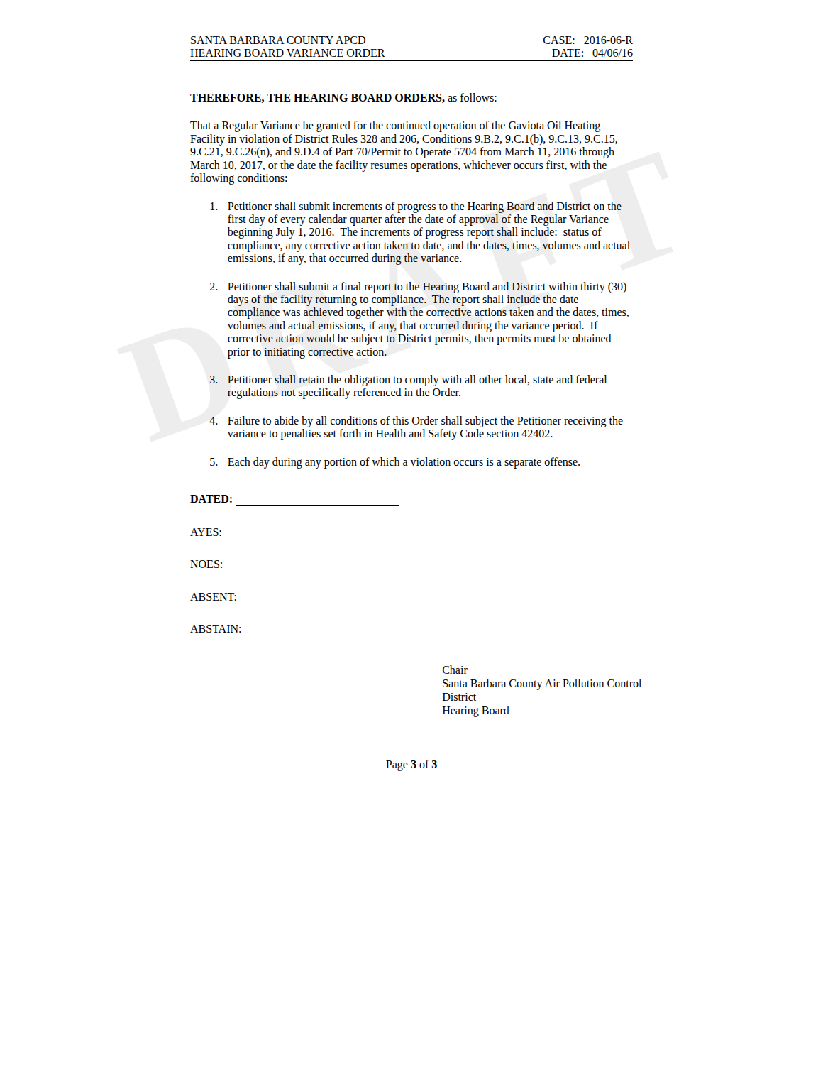DRAFT
| SANTA BARBARA COUNTY APCD | CASE : 2016-06-R |
| HEARING BOARD VARIANCE ORDER | DATE : 04/06/16 |
THEREFORE, THE HEARING BOARD ORDERS, as follows:
That a Regular Variance be granted for the continued operation of the Gaviota Oil Heating Facility in violation of District Rules 328 and 206, Conditions 9.B.2, 9.C.1(b), 9.C.13, 9.C.15, 9.C.21, 9.C.26(n), and 9.D.4 of Part 70/Permit to Operate 5704 from March 11, 2016 through March 10, 2017, or the date the facility resumes operations, whichever occurs first, with the following conditions:
Petitioner shall submit increments of progress to the Hearing Board and District on the first day of every calendar quarter after the date of approval of the Regular Variance beginning July 1, 2016. The increments of progress report shall include: status of compliance, any corrective action taken to date, and the dates, times, volumes and actual emissions, if any, that occurred during the variance.
Petitioner shall submit a final report to the Hearing Board and District within thirty (30) days of the facility returning to compliance. The report shall include the date compliance was achieved together with the corrective actions taken and the dates, times, volumes and actual emissions, if any, that occurred during the variance period. If corrective action would be subject to District permits, then permits must be obtained prior to initiating corrective action.
Petitioner shall retain the obligation to comply with all other local, state and federal regulations not specifically referenced in the Order.
Failure to abide by all conditions of this Order shall subject the Petitioner receiving the variance to penalties set forth in Health and Safety Code section 42402.
Each day during any portion of which a violation occurs is a separate offense.
DATED:
AYES:
NOES:
ABSENT:
ABSTAIN:
Chair
Santa Barbara County Air Pollution Control District
Hearing Board
Page 3 of 3